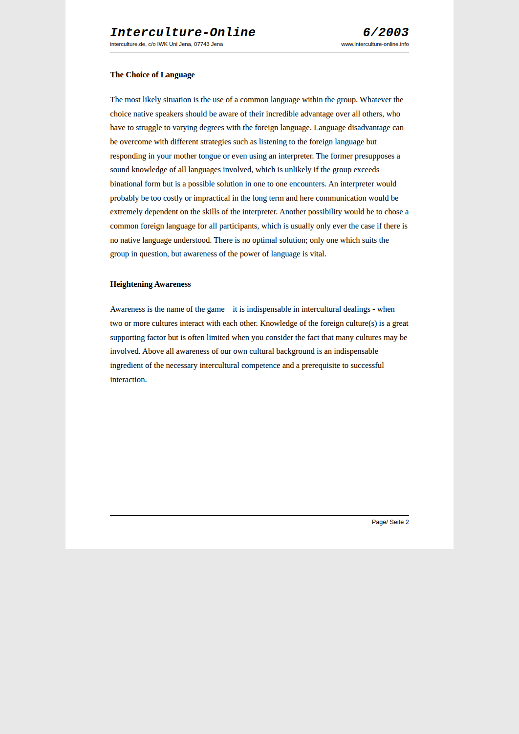Interculture-Online 6/2003
interculture.de, c/o IWK Uni Jena, 07743 Jena www.interculture-online.info
The Choice of Language
The most likely situation is the use of a common language within the group. Whatever the choice native speakers should be aware of their incredible advantage over all others, who have to struggle to varying degrees with the foreign language. Language disadvantage can be overcome with different strategies such as listening to the foreign language but responding in your mother tongue or even using an interpreter. The former presupposes a sound knowledge of all languages involved, which is unlikely if the group exceeds binational form but is a possible solution in one to one encounters. An interpreter would probably be too costly or impractical in the long term and here communication would be extremely dependent on the skills of the interpreter. Another possibility would be to chose a common foreign language for all participants, which is usually only ever the case if there is no native language understood. There is no optimal solution; only one which suits the group in question, but awareness of the power of language is vital.
Heightening Awareness
Awareness is the name of the game – it is indispensable in intercultural dealings - when two or more cultures interact with each other. Knowledge of the foreign culture(s) is a great supporting factor but is often limited when you consider the fact that many cultures may be involved. Above all awareness of our own cultural background is an indispensable ingredient of the necessary intercultural competence and a prerequisite to successful interaction.
Page/ Seite 2